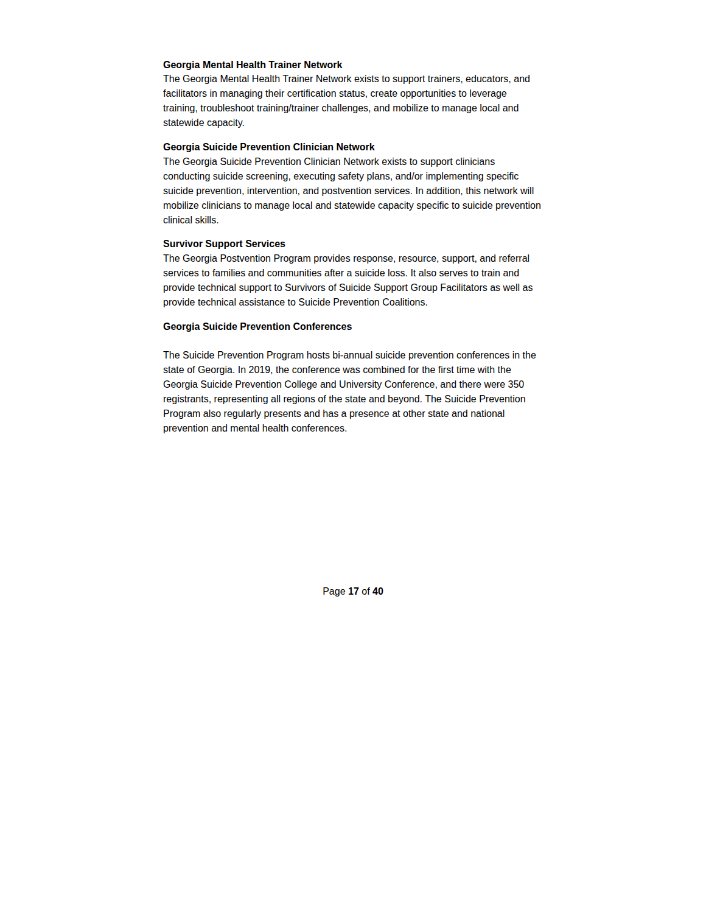Georgia Mental Health Trainer Network
The Georgia Mental Health Trainer Network exists to support trainers, educators, and facilitators in managing their certification status, create opportunities to leverage training, troubleshoot training/trainer challenges, and mobilize to manage local and statewide capacity.
Georgia Suicide Prevention Clinician Network
The Georgia Suicide Prevention Clinician Network exists to support clinicians conducting suicide screening, executing safety plans, and/or implementing specific suicide prevention, intervention, and postvention services. In addition, this network will mobilize clinicians to manage local and statewide capacity specific to suicide prevention clinical skills.
Survivor Support Services
The Georgia Postvention Program provides response, resource, support, and referral services to families and communities after a suicide loss. It also serves to train and provide technical support to Survivors of Suicide Support Group Facilitators as well as provide technical assistance to Suicide Prevention Coalitions.
Georgia Suicide Prevention Conferences
The Suicide Prevention Program hosts bi-annual suicide prevention conferences in the state of Georgia. In 2019, the conference was combined for the first time with the Georgia Suicide Prevention College and University Conference, and there were 350 registrants, representing all regions of the state and beyond. The Suicide Prevention Program also regularly presents and has a presence at other state and national prevention and mental health conferences.
Page 17 of 40